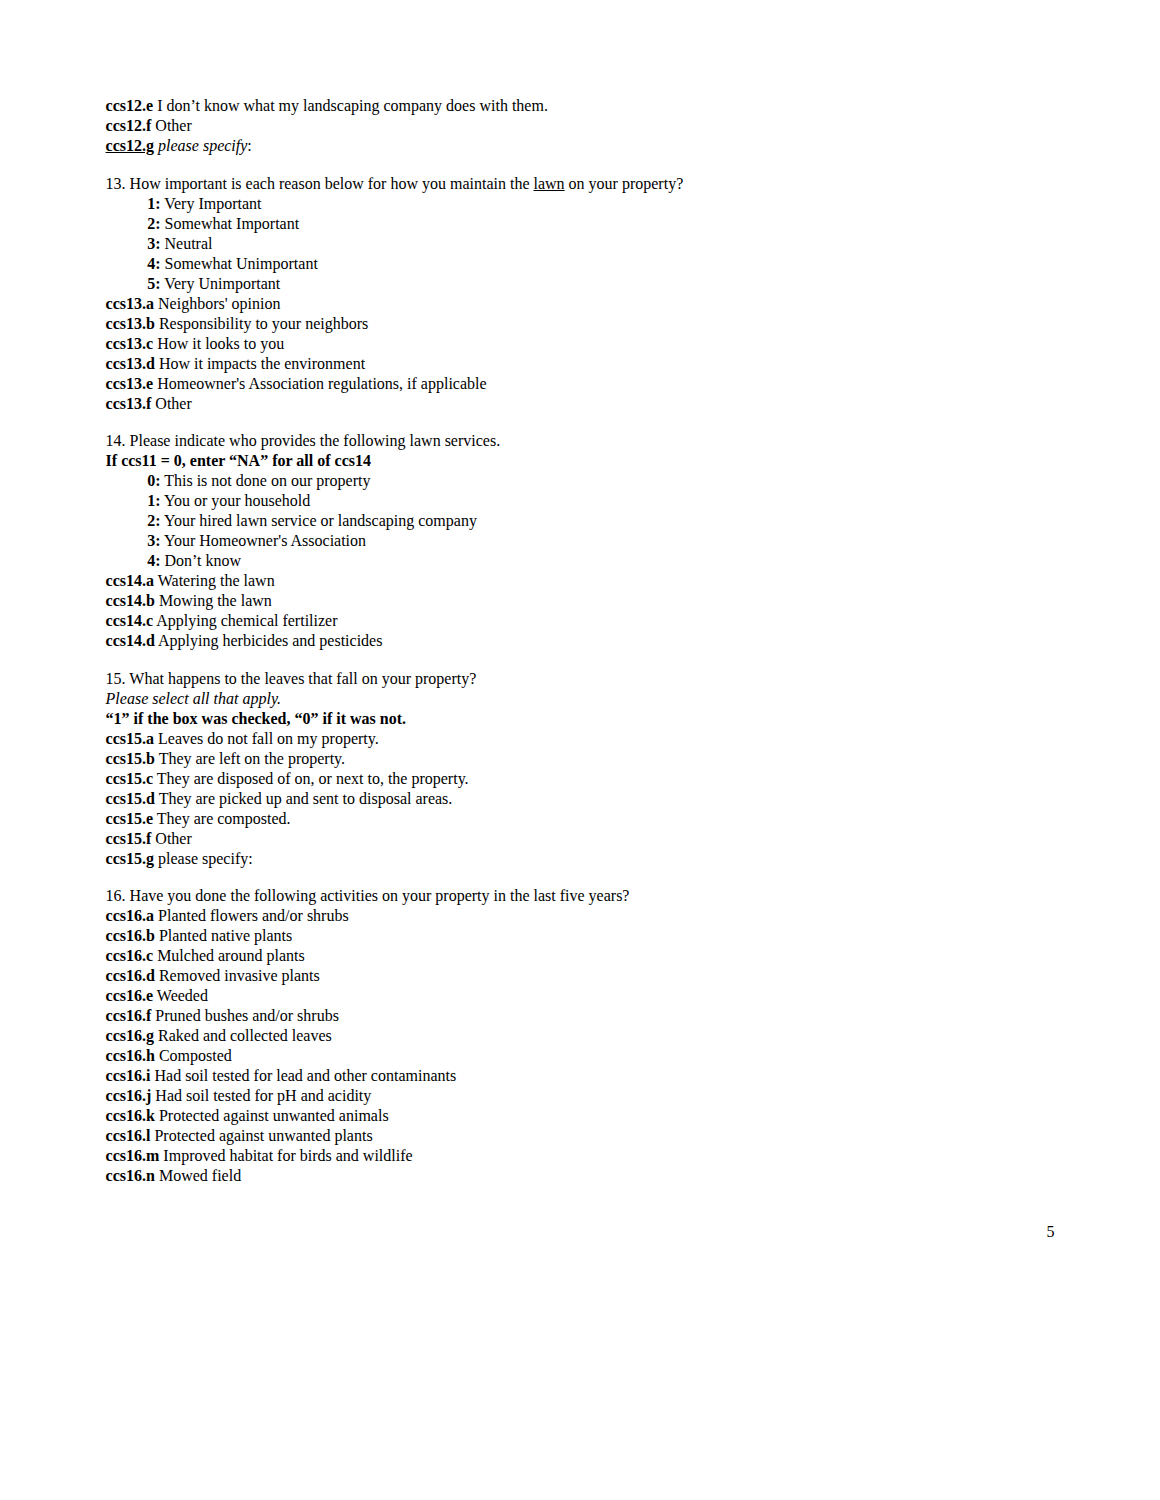ccs12.e I don’t know what my landscaping company does with them.
ccs12.f Other
ccs12.g please specify:
13. How important is each reason below for how you maintain the lawn on your property?
1: Very Important
2: Somewhat Important
3: Neutral
4: Somewhat Unimportant
5: Very Unimportant
ccs13.a Neighbors' opinion
ccs13.b Responsibility to your neighbors
ccs13.c How it looks to you
ccs13.d How it impacts the environment
ccs13.e Homeowner's Association regulations, if applicable
ccs13.f Other
14. Please indicate who provides the following lawn services.
If ccs11 = 0, enter “NA” for all of ccs14
0: This is not done on our property
1: You or your household
2: Your hired lawn service or landscaping company
3: Your Homeowner's Association
4: Don’t know
ccs14.a Watering the lawn
ccs14.b Mowing the lawn
ccs14.c Applying chemical fertilizer
ccs14.d Applying herbicides and pesticides
15. What happens to the leaves that fall on your property?
Please select all that apply.
“1” if the box was checked, “0” if it was not.
ccs15.a Leaves do not fall on my property.
ccs15.b They are left on the property.
ccs15.c They are disposed of on, or next to, the property.
ccs15.d They are picked up and sent to disposal areas.
ccs15.e They are composted.
ccs15.f Other
ccs15.g please specify:
16. Have you done the following activities on your property in the last five years?
ccs16.a Planted flowers and/or shrubs
ccs16.b Planted native plants
ccs16.c Mulched around plants
ccs16.d Removed invasive plants
ccs16.e Weeded
ccs16.f Pruned bushes and/or shrubs
ccs16.g Raked and collected leaves
ccs16.h Composted
ccs16.i Had soil tested for lead and other contaminants
ccs16.j Had soil tested for pH and acidity
ccs16.k Protected against unwanted animals
ccs16.l Protected against unwanted plants
ccs16.m Improved habitat for birds and wildlife
ccs16.n Mowed field
5